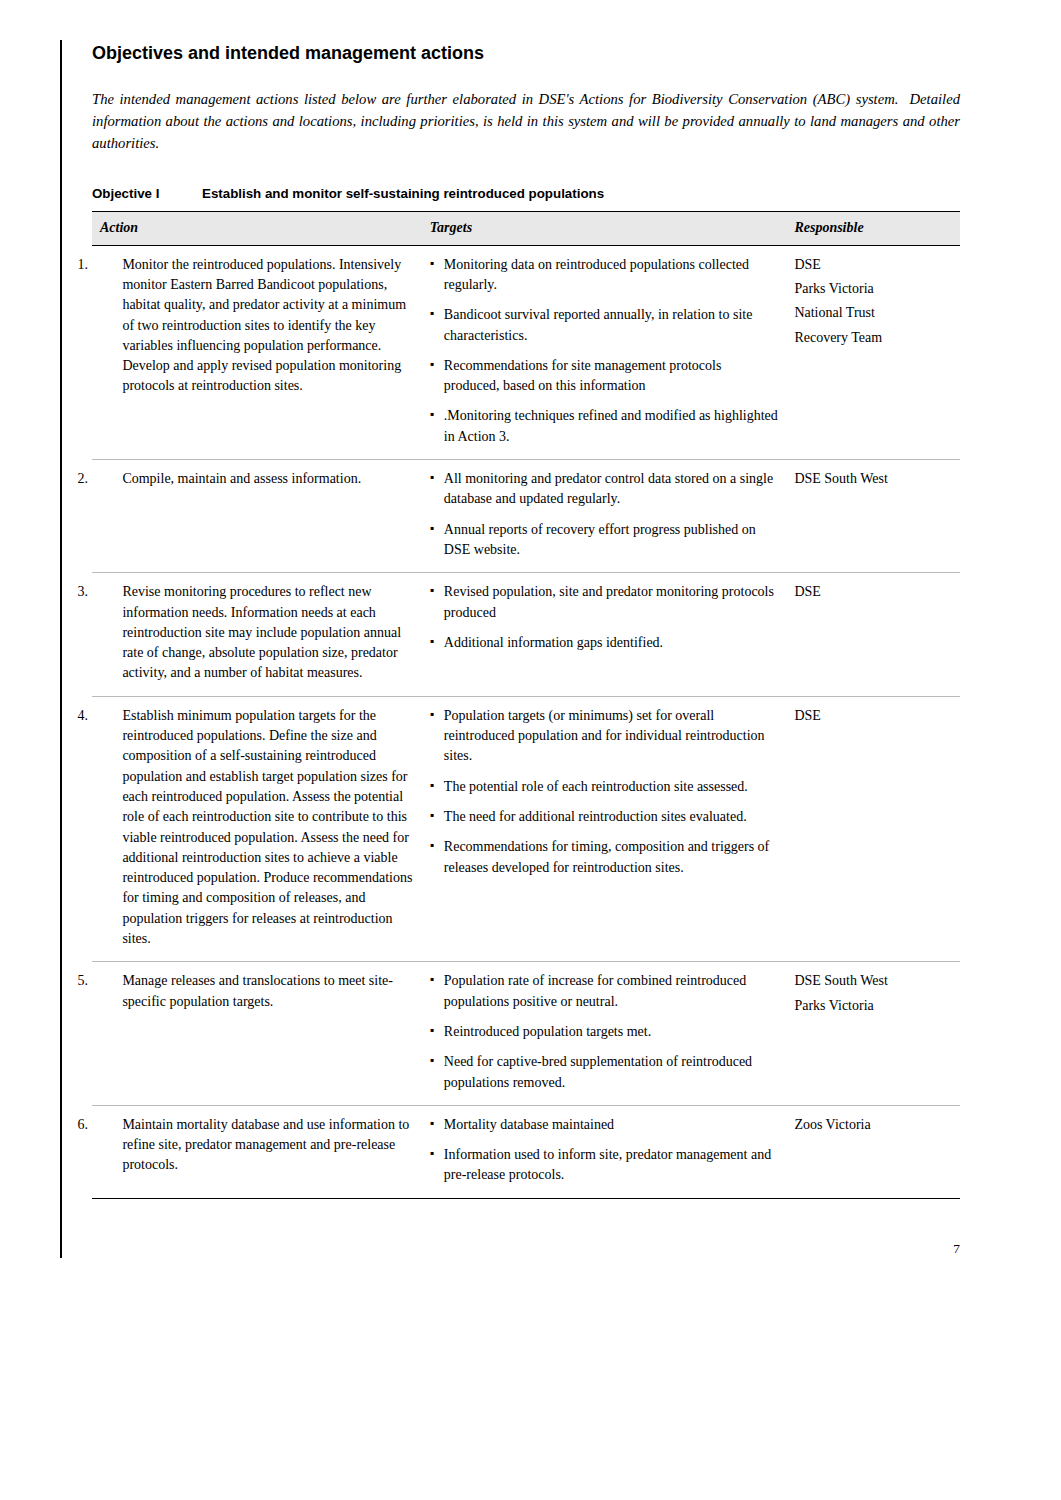Objectives and intended management actions
The intended management actions listed below are further elaborated in DSE's Actions for Biodiversity Conservation (ABC) system. Detailed information about the actions and locations, including priorities, is held in this system and will be provided annually to land managers and other authorities.
Objective IEstablish and monitor self-sustaining reintroduced populations
| Action | Targets | Responsible |
| --- | --- | --- |
| 1. Monitor the reintroduced populations. Intensively monitor Eastern Barred Bandicoot populations, habitat quality, and predator activity at a minimum of two reintroduction sites to identify the key variables influencing population performance. Develop and apply revised population monitoring protocols at reintroduction sites. | Monitoring data on reintroduced populations collected regularly. Bandicoot survival reported annually, in relation to site characteristics. Recommendations for site management protocols produced, based on this information .Monitoring techniques refined and modified as highlighted in Action 3. | DSE Parks Victoria National Trust Recovery Team |
| 2. Compile, maintain and assess information. | All monitoring and predator control data stored on a single database and updated regularly. Annual reports of recovery effort progress published on DSE website. | DSE South West |
| 3. Revise monitoring procedures to reflect new information needs. Information needs at each reintroduction site may include population annual rate of change, absolute population size, predator activity, and a number of habitat measures. | Revised population, site and predator monitoring protocols produced Additional information gaps identified. | DSE |
| 4. Establish minimum population targets for the reintroduced populations. Define the size and composition of a self-sustaining reintroduced population and establish target population sizes for each reintroduced population. Assess the potential role of each reintroduction site to contribute to this viable reintroduced population. Assess the need for additional reintroduction sites to achieve a viable reintroduced population. Produce recommendations for timing and composition of releases, and population triggers for releases at reintroduction sites. | Population targets (or minimums) set for overall reintroduced population and for individual reintroduction sites. The potential role of each reintroduction site assessed. The need for additional reintroduction sites evaluated. Recommendations for timing, composition and triggers of releases developed for reintroduction sites. | DSE |
| 5. Manage releases and translocations to meet site-specific population targets. | Population rate of increase for combined reintroduced populations positive or neutral. Reintroduced population targets met. Need for captive-bred supplementation of reintroduced populations removed. | DSE South West Parks Victoria |
| 6. Maintain mortality database and use information to refine site, predator management and pre-release protocols. | Mortality database maintained Information used to inform site, predator management and pre-release protocols. | Zoos Victoria |
7